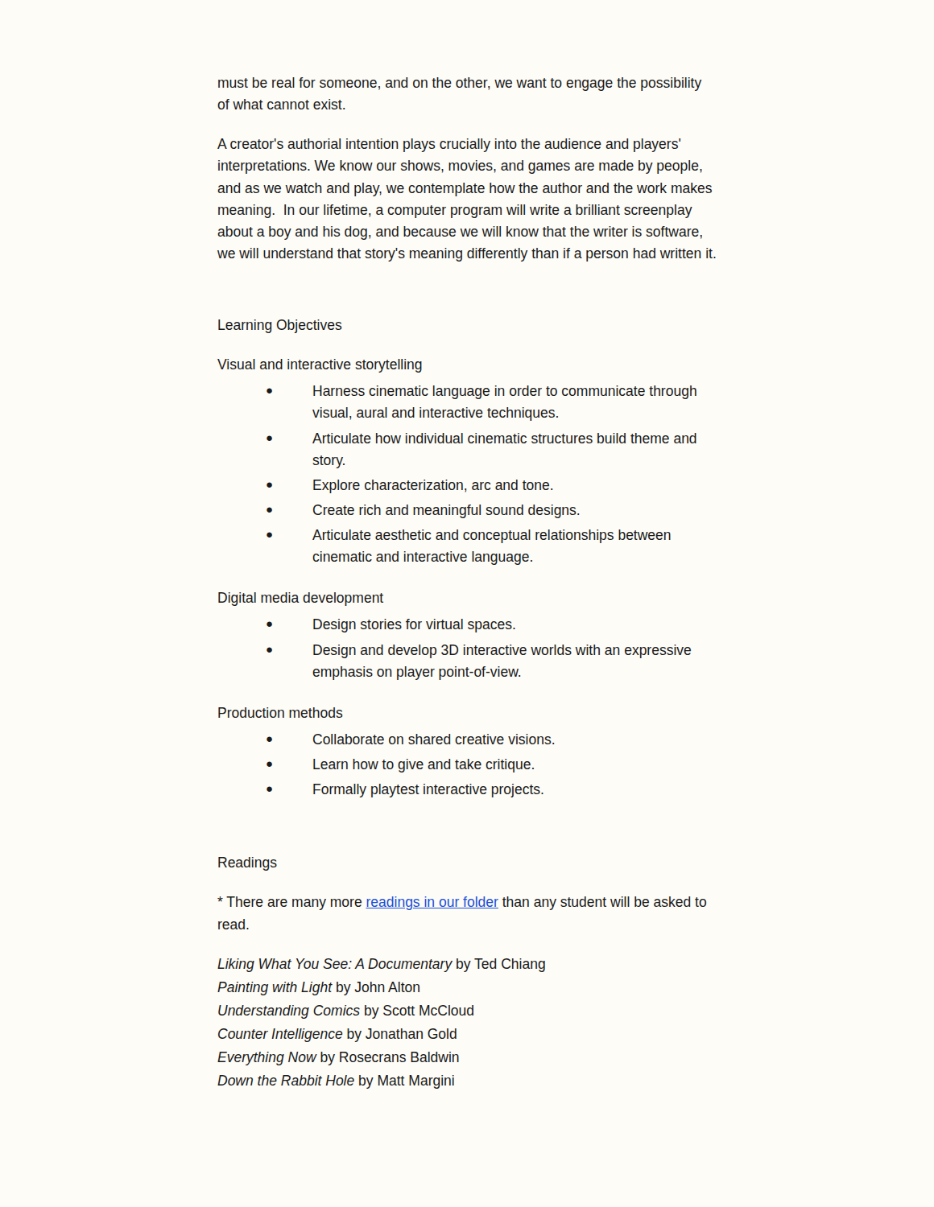must be real for someone, and on the other, we want to engage the possibility of what cannot exist.
A creator's authorial intention plays crucially into the audience and players' interpretations. We know our shows, movies, and games are made by people, and as we watch and play, we contemplate how the author and the work makes meaning. In our lifetime, a computer program will write a brilliant screenplay about a boy and his dog, and because we will know that the writer is software, we will understand that story's meaning differently than if a person had written it.
Learning Objectives
Visual and interactive storytelling
Harness cinematic language in order to communicate through visual, aural and interactive techniques.
Articulate how individual cinematic structures build theme and story.
Explore characterization, arc and tone.
Create rich and meaningful sound designs.
Articulate aesthetic and conceptual relationships between cinematic and interactive language.
Digital media development
Design stories for virtual spaces.
Design and develop 3D interactive worlds with an expressive emphasis on player point-of-view.
Production methods
Collaborate on shared creative visions.
Learn how to give and take critique.
Formally playtest interactive projects.
Readings
* There are many more readings in our folder than any student will be asked to read.
Liking What You See: A Documentary by Ted Chiang
Painting with Light by John Alton
Understanding Comics by Scott McCloud
Counter Intelligence by Jonathan Gold
Everything Now by Rosecrans Baldwin
Down the Rabbit Hole by Matt Margini